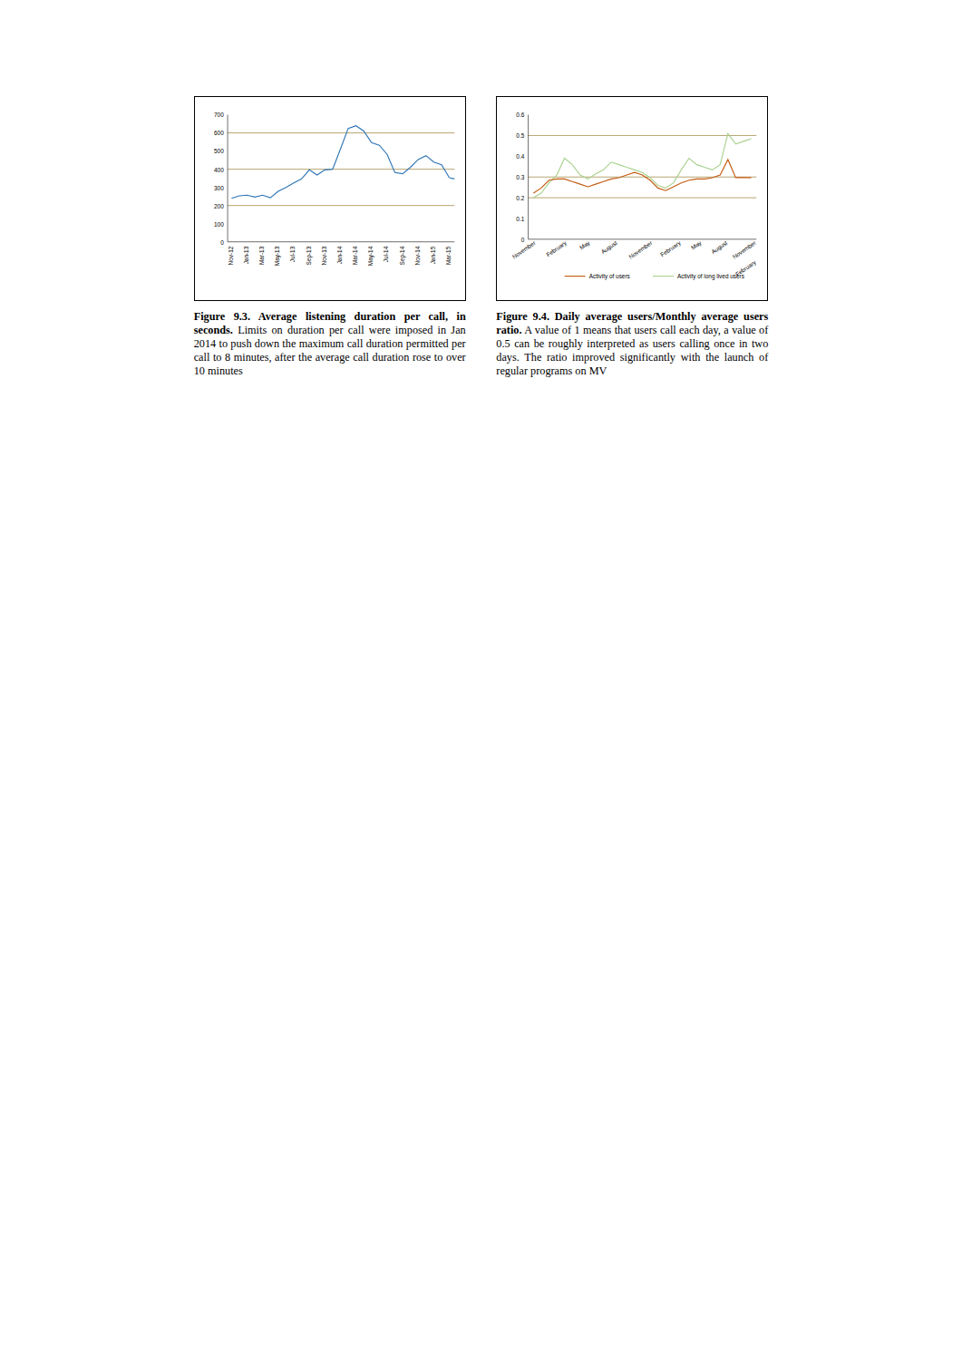700 600 500 400 300 200 100 0 Nov-12 Jan-13 Mar-13 May-13 Jul-13 Sep-13 Nov-13 Jan-14 Mar-14 May-14 Jul-14 Sep-14 Nov-14 Jan-15 Mar-15
Figure 9.3. Average listening duration per call, in seconds. Limits on duration per call were imposed in Jan 2014 to push down the maximum call duration permitted per call to 8 minutes, after the average call duration rose to over 10 minutes
0.6 0.5 0.4 0.3 0.2 0.1 0 November February May August November February May August November February Activity of users Activity of long lived users
Figure 9.4. Daily average users/Monthly average users ratio. A value of 1 means that users call each day, a value of 0.5 can be roughly interpreted as users calling once in two days. The ratio improved significantly with the launch of regular programs on MV